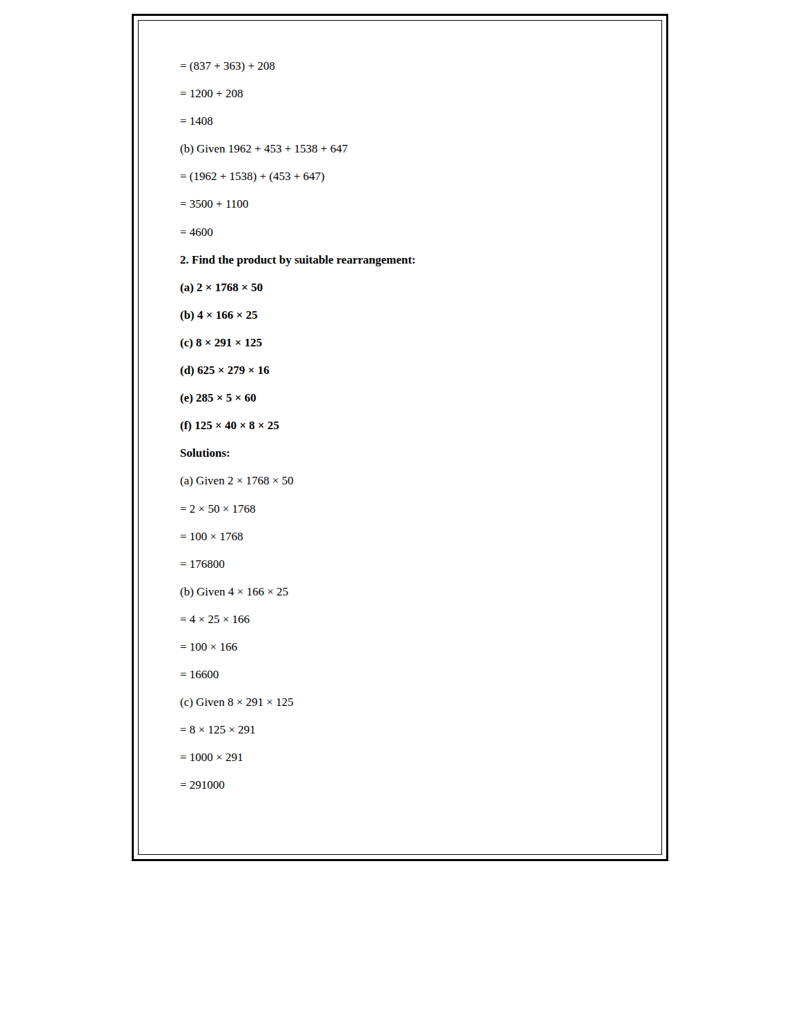= (837 + 363) + 208
= 1200 + 208
= 1408
(b) Given 1962 + 453 + 1538 + 647
= (1962 + 1538) + (453 + 647)
= 3500 + 1100
= 4600
2. Find the product by suitable rearrangement:
(a) 2 × 1768 × 50
(b) 4 × 166 × 25
(c) 8 × 291 × 125
(d) 625 × 279 × 16
(e) 285 × 5 × 60
(f) 125 × 40 × 8 × 25
Solutions:
(a) Given 2 × 1768 × 50
= 2 × 50 × 1768
= 100 × 1768
= 176800
(b) Given 4 × 166 × 25
= 4 × 25 × 166
= 100 × 166
= 16600
(c) Given 8 × 291 × 125
= 8 × 125 × 291
= 1000 × 291
= 291000